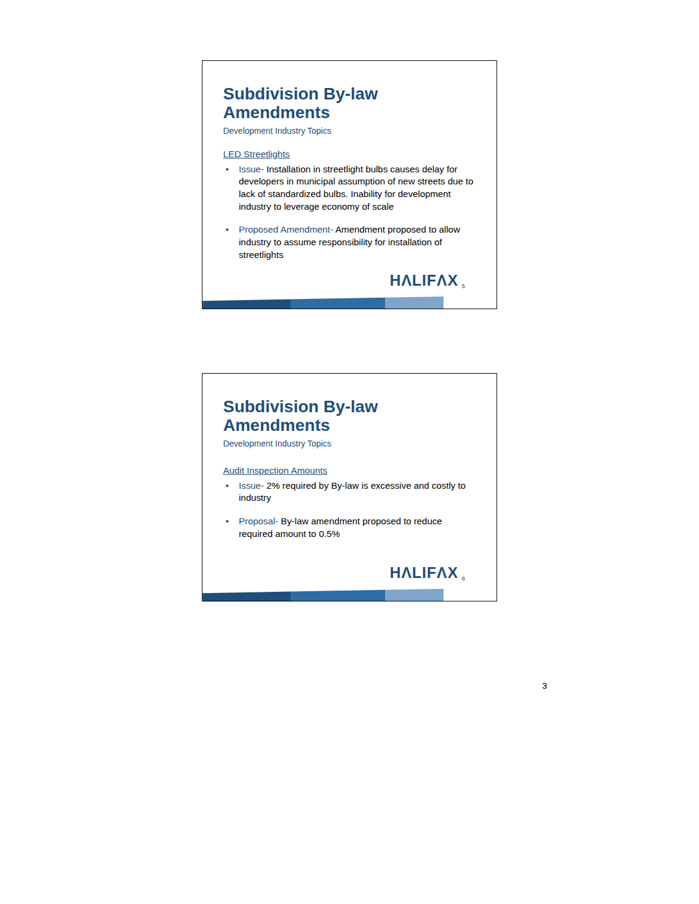Subdivision By-law Amendments
Development Industry Topics
LED Streetlights
Issue- Installation in streetlight bulbs causes delay for developers in municipal assumption of new streets due to lack of standardized bulbs. Inability for development industry to leverage economy of scale
Proposed Amendment- Amendment proposed to allow industry to assume responsibility for installation of streetlights
HΛLIFΛX 5
Subdivision By-law Amendments
Development Industry Topics
Audit Inspection Amounts
Issue- 2% required by By-law is excessive and costly to industry
Proposal- By-law amendment proposed to reduce required amount to 0.5%
HΛLIFΛX 6
3